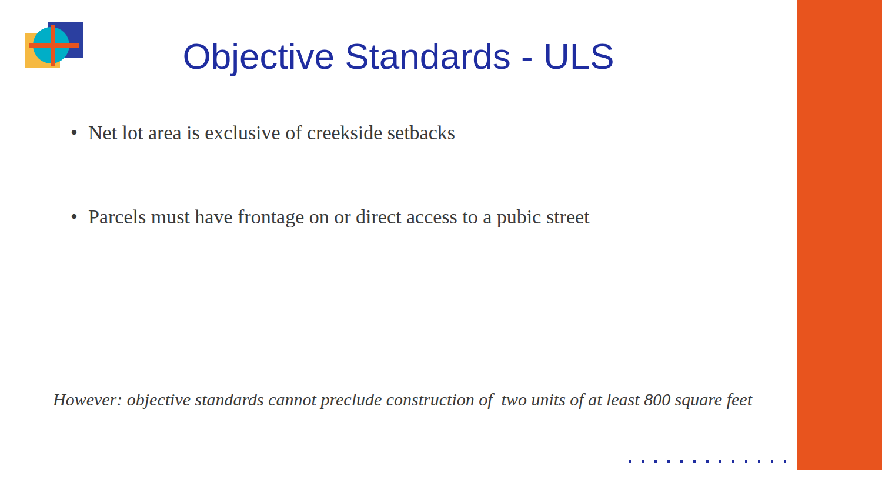Objective Standards - ULS
Net lot area is exclusive of creekside setbacks
Parcels must have frontage on or direct access to a pubic street
However: objective standards cannot preclude construction of two units of at least 800 square feet